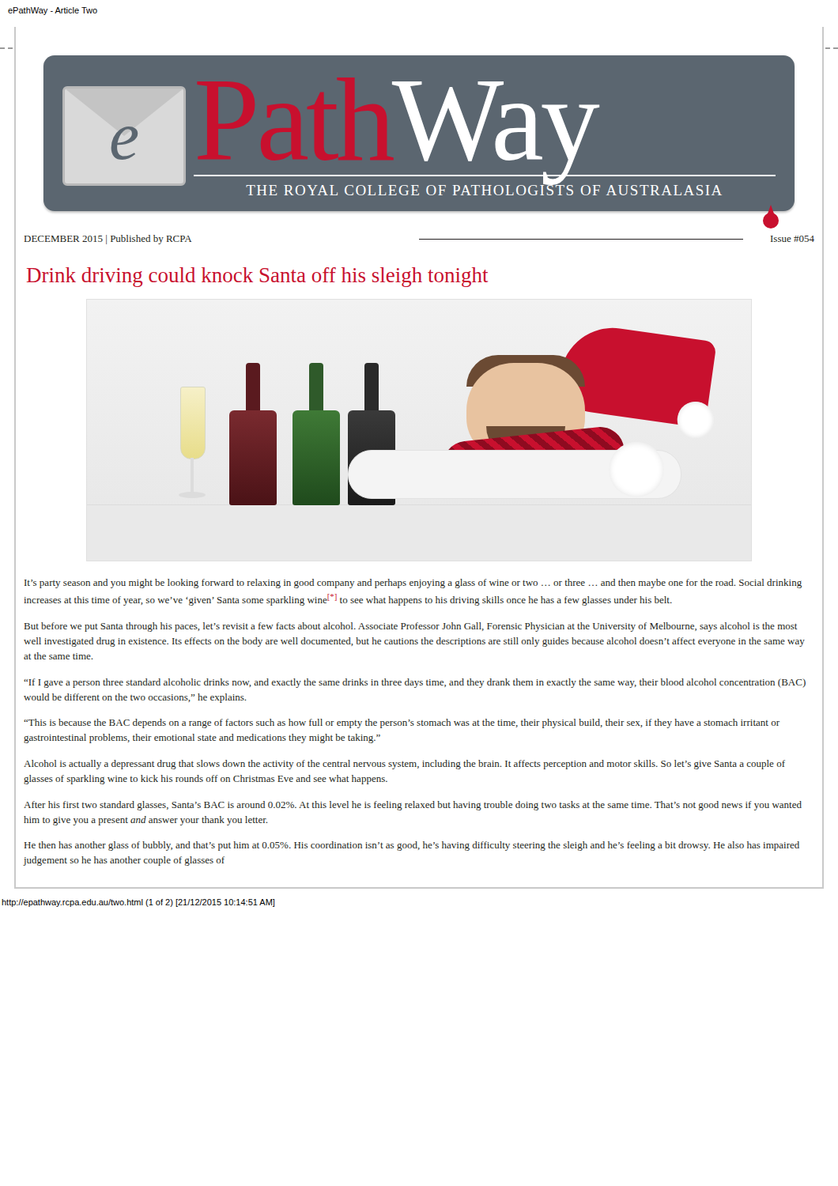ePathWay - Article Two
e
Path Way
THE ROYAL COLLEGE OF PATHOLOGISTS OF AUSTRALASIA
DECEMBER 2015 | Published by RCPA Issue #054
Drink driving could knock Santa off his sleigh tonight
It’s party season and you might be looking forward to relaxing in good company and perhaps enjoying a glass of wine or two … or three … and then maybe one for the road. Social drinking increases at this time of year, so we’ve ‘given’ Santa some sparkling wine[*] to see what happens to his driving skills once he has a few glasses under his belt.
But before we put Santa through his paces, let’s revisit a few facts about alcohol. Associate Professor John Gall, Forensic Physician at the University of Melbourne, says alcohol is the most well investigated drug in existence. Its effects on the body are well documented, but he cautions the descriptions are still only guides because alcohol doesn’t affect everyone in the same way at the same time.
“If I gave a person three standard alcoholic drinks now, and exactly the same drinks in three days time, and they drank them in exactly the same way, their blood alcohol concentration (BAC) would be different on the two occasions,” he explains.
“This is because the BAC depends on a range of factors such as how full or empty the person’s stomach was at the time, their physical build, their sex, if they have a stomach irritant or gastrointestinal problems, their emotional state and medications they might be taking.”
Alcohol is actually a depressant drug that slows down the activity of the central nervous system, including the brain. It affects perception and motor skills. So let’s give Santa a couple of glasses of sparkling wine to kick his rounds off on Christmas Eve and see what happens.
After his first two standard glasses, Santa’s BAC is around 0.02%. At this level he is feeling relaxed but having trouble doing two tasks at the same time. That’s not good news if you wanted him to give you a present and answer your thank you letter.
He then has another glass of bubbly, and that’s put him at 0.05%. His coordination isn’t as good, he’s having difficulty steering the sleigh and he’s feeling a bit drowsy. He also has impaired judgement so he has another couple of glasses of
http://epathway.rcpa.edu.au/two.html (1 of 2) [21/12/2015 10:14:51 AM]